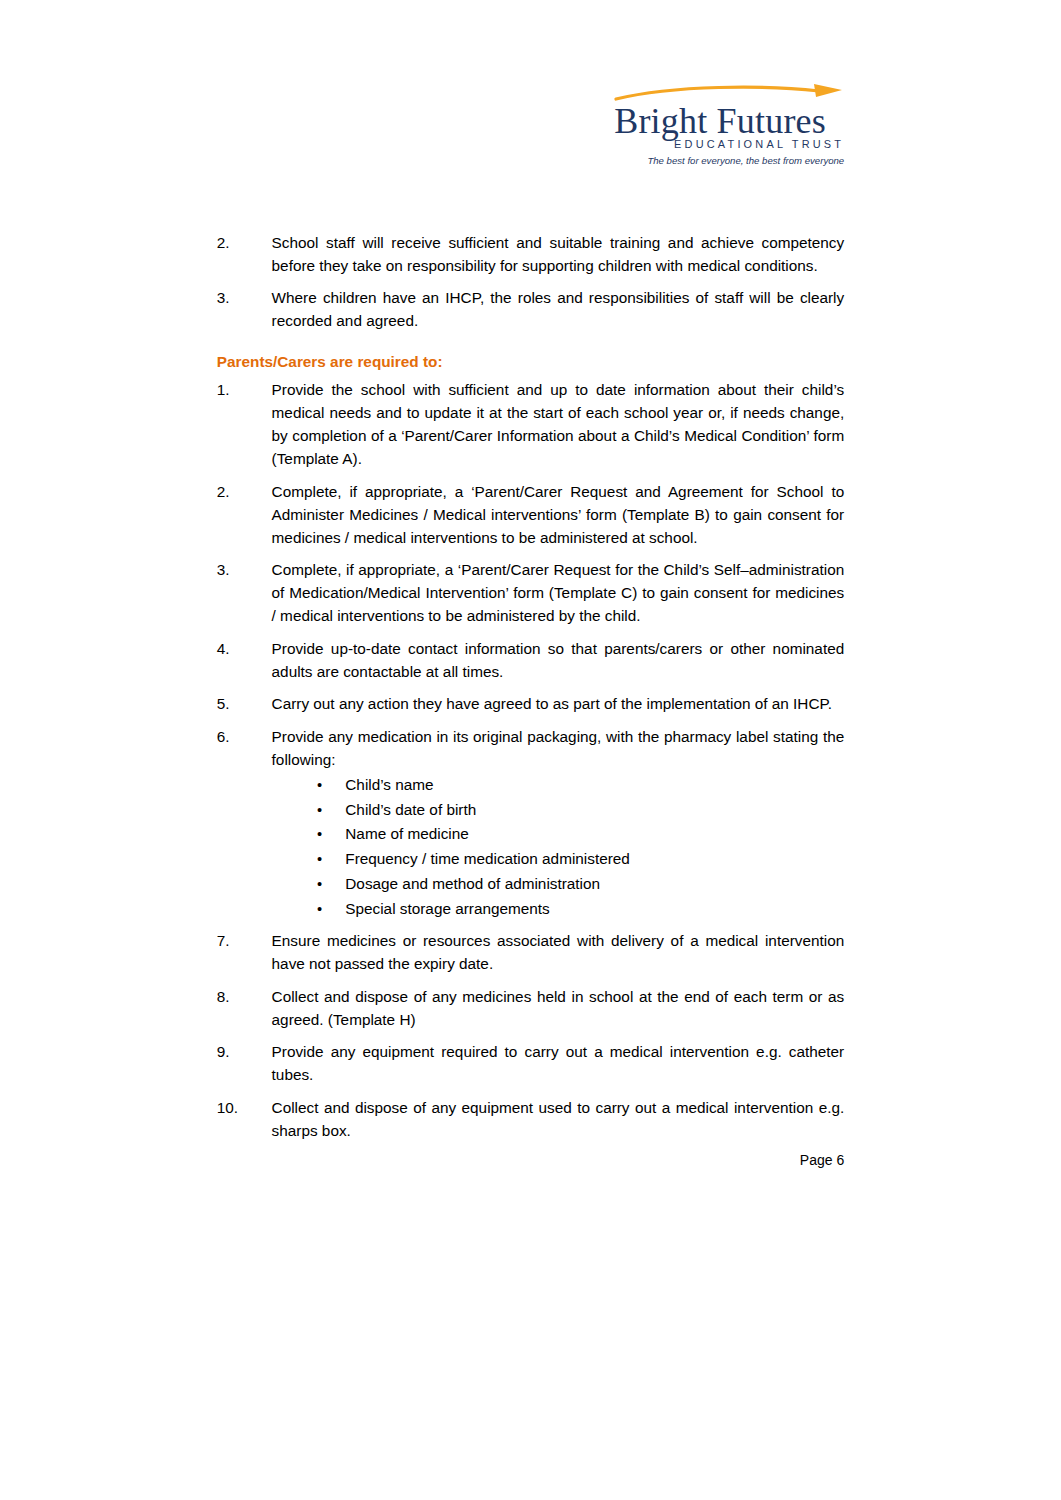Bright Futures
EDUCATIONAL TRUST
The best for everyone, the best from everyone
School staff will receive sufficient and suitable training and achieve competency before they take on responsibility for supporting children with medical conditions.
Where children have an IHCP, the roles and responsibilities of staff will be clearly recorded and agreed.
Parents/Carers are required to:
Provide the school with sufficient and up to date information about their child’s medical needs and to update it at the start of each school year or, if needs change, by completion of a ‘Parent/Carer Information about a Child’s Medical Condition’ form (Template A).
Complete, if appropriate, a ‘Parent/Carer Request and Agreement for School to Administer Medicines / Medical interventions’ form (Template B) to gain consent for medicines / medical interventions to be administered at school.
Complete, if appropriate, a ‘Parent/Carer Request for the Child’s Self–administration of Medication/Medical Intervention’ form (Template C) to gain consent for medicines / medical interventions to be administered by the child.
Provide up-to-date contact information so that parents/carers or other nominated adults are contactable at all times.
Carry out any action they have agreed to as part of the implementation of an IHCP.
Provide any medication in its original packaging, with the pharmacy label stating the following:
Child’s name
Child’s date of birth
Name of medicine
Frequency / time medication administered
Dosage and method of administration
Special storage arrangements
Ensure medicines or resources associated with delivery of a medical intervention have not passed the expiry date.
Collect and dispose of any medicines held in school at the end of each term or as agreed. (Template H)
Provide any equipment required to carry out a medical intervention e.g. catheter tubes.
Collect and dispose of any equipment used to carry out a medical intervention e.g. sharps box.
Page 6